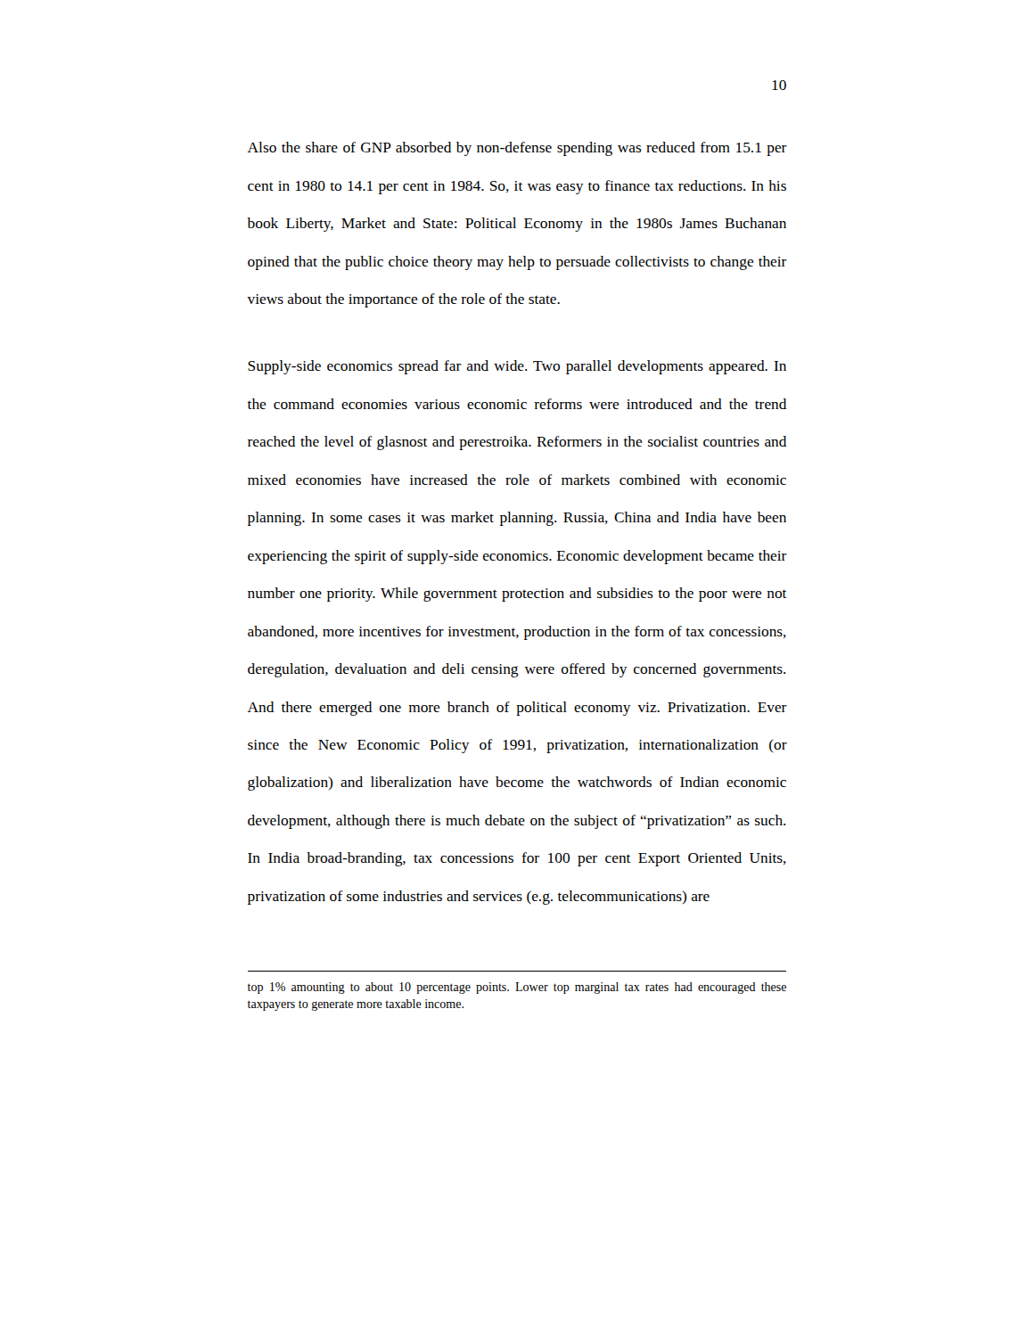10
Also the share of GNP absorbed by non-defense spending was reduced from 15.1 per cent in 1980 to 14.1 per cent in 1984. So, it was easy to finance tax reductions. In his book Liberty, Market and State: Political Economy in the 1980s James Buchanan opined that the public choice theory may help to persuade collectivists to change their views about the importance of the role of the state.
Supply-side economics spread far and wide. Two parallel developments appeared. In the command economies various economic reforms were introduced and the trend reached the level of glasnost and perestroika. Reformers in the socialist countries and mixed economies have increased the role of markets combined with economic planning. In some cases it was market planning. Russia, China and India have been experiencing the spirit of supply-side economics. Economic development became their number one priority. While government protection and subsidies to the poor were not abandoned, more incentives for investment, production in the form of tax concessions, deregulation, devaluation and deli censing were offered by concerned governments. And there emerged one more branch of political economy viz. Privatization. Ever since the New Economic Policy of 1991, privatization, internationalization (or globalization) and liberalization have become the watchwords of Indian economic development, although there is much debate on the subject of “privatization” as such. In India broad-branding, tax concessions for 100 per cent Export Oriented Units, privatization of some industries and services (e.g. telecommunications) are
top 1% amounting to about 10 percentage points. Lower top marginal tax rates had encouraged these taxpayers to generate more taxable income.